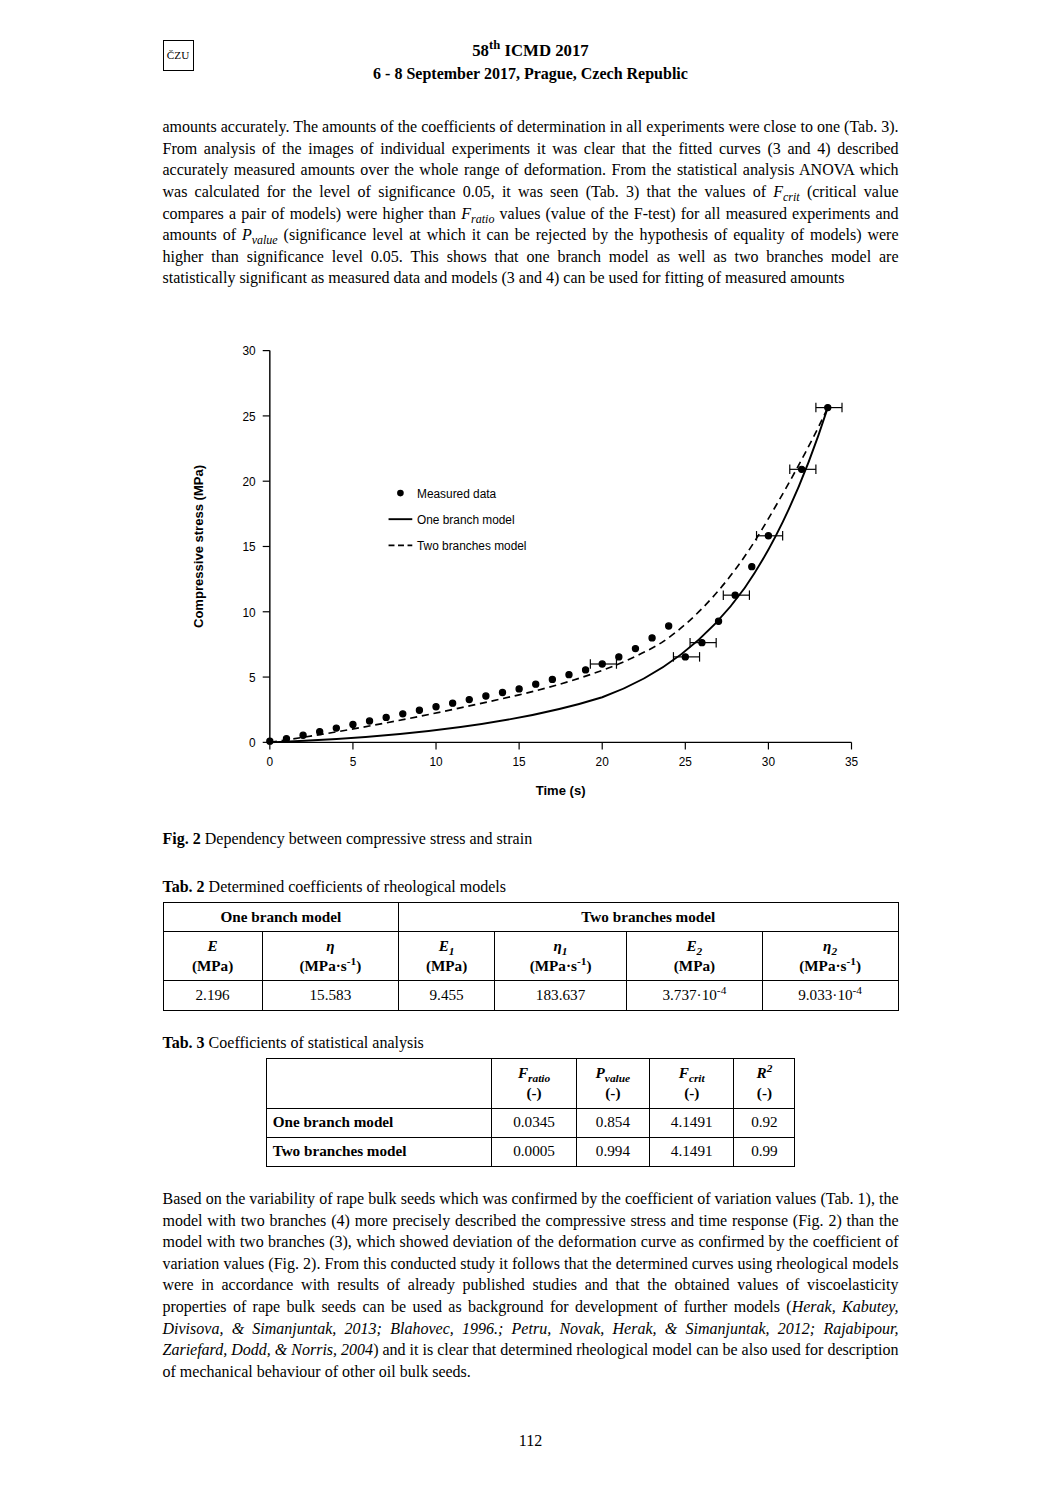ČZU
58th ICMD 2017
6 - 8 September 2017, Prague, Czech Republic
amounts accurately. The amounts of the coefficients of determination in all experiments were close to one (Tab. 3). From analysis of the images of individual experiments it was clear that the fitted curves (3 and 4) described accurately measured amounts over the whole range of deformation. From the statistical analysis ANOVA which was calculated for the level of significance 0.05, it was seen (Tab. 3) that the values of Fcrit (critical value compares a pair of models) were higher than Fratio values (value of the F-test) for all measured experiments and amounts of Pvalue (significance level at which it can be rejected by the hypothesis of equality of models) were higher than significance level 0.05. This shows that one branch model as well as two branches model are statistically significant as measured data and models (3 and 4) can be used for fitting of measured amounts
0 5 10 15 20 25 30 0 5 10 15 20 25 30 35 Time (s) Compressive stress (MPa) Measured data One branch model Two branches model
Fig. 2 Dependency between compressive stress and strain
Tab. 2 Determined coefficients of rheological models
| One branch model | Two branches model |
| --- | --- |
| E (MPa) | η (MPa·s -1 ) | E 1 (MPa) | η 1 (MPa·s -1 ) | E 2 (MPa) | η 2 (MPa·s -1 ) |
| 2.196 | 15.583 | 9.455 | 183.637 | 3.737·10 -4 | 9.033·10 -4 |
Tab. 3 Coefficients of statistical analysis
| | F ratio (-) | P value (-) | F crit (-) | R 2 (-) |
| --- | --- | --- | --- | --- |
| One branch model | 0.0345 | 0.854 | 4.1491 | 0.92 |
| Two branches model | 0.0005 | 0.994 | 4.1491 | 0.99 |
Based on the variability of rape bulk seeds which was confirmed by the coefficient of variation values (Tab. 1), the model with two branches (4) more precisely described the compressive stress and time response (Fig. 2) than the model with two branches (3), which showed deviation of the deformation curve as confirmed by the coefficient of variation values (Fig. 2). From this conducted study it follows that the determined curves using rheological models were in accordance with results of already published studies and that the obtained values of viscoelasticity properties of rape bulk seeds can be used as background for development of further models (Herak, Kabutey, Divisova, & Simanjuntak, 2013; Blahovec, 1996.; Petru, Novak, Herak, & Simanjuntak, 2012; Rajabipour, Zariefard, Dodd, & Norris, 2004) and it is clear that determined rheological model can be also used for description of mechanical behaviour of other oil bulk seeds.
112